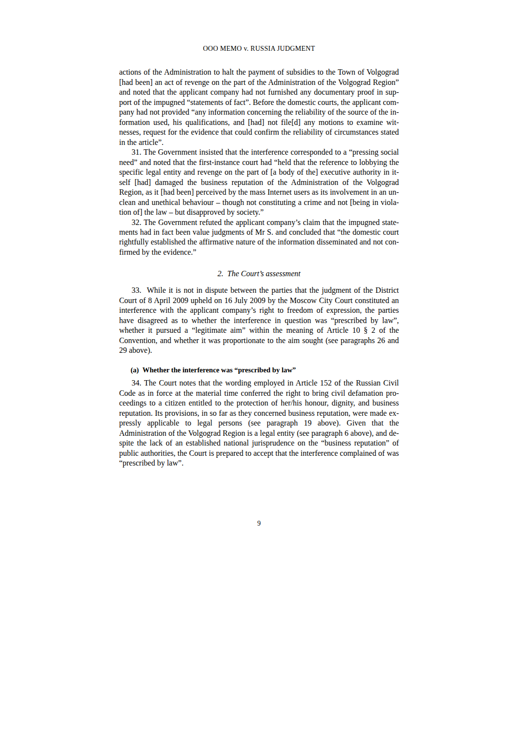OOO MEMO v. RUSSIA JUDGMENT
actions of the Administration to halt the payment of subsidies to the Town of Volgograd [had been] an act of revenge on the part of the Administration of the Volgograd Region” and noted that the applicant company had not furnished any documentary proof in support of the impugned “statements of fact”. Before the domestic courts, the applicant company had not provided “any information concerning the reliability of the source of the information used, his qualifications, and [had] not file[d] any motions to examine witnesses, request for the evidence that could confirm the reliability of circumstances stated in the article”.
31. The Government insisted that the interference corresponded to a “pressing social need” and noted that the first-instance court had “held that the reference to lobbying the specific legal entity and revenge on the part of [a body of the] executive authority in itself [had] damaged the business reputation of the Administration of the Volgograd Region, as it [had been] perceived by the mass Internet users as its involvement in an unclean and unethical behaviour – though not constituting a crime and not [being in violation of] the law – but disapproved by society.”
32. The Government refuted the applicant company’s claim that the impugned statements had in fact been value judgments of Mr S. and concluded that “the domestic court rightfully established the affirmative nature of the information disseminated and not confirmed by the evidence.”
2. The Court’s assessment
33. While it is not in dispute between the parties that the judgment of the District Court of 8 April 2009 upheld on 16 July 2009 by the Moscow City Court constituted an interference with the applicant company’s right to freedom of expression, the parties have disagreed as to whether the interference in question was “prescribed by law”, whether it pursued a “legitimate aim” within the meaning of Article 10 § 2 of the Convention, and whether it was proportionate to the aim sought (see paragraphs 26 and 29 above).
(a) Whether the interference was “prescribed by law”
34. The Court notes that the wording employed in Article 152 of the Russian Civil Code as in force at the material time conferred the right to bring civil defamation proceedings to a citizen entitled to the protection of her/his honour, dignity, and business reputation. Its provisions, in so far as they concerned business reputation, were made expressly applicable to legal persons (see paragraph 19 above). Given that the Administration of the Volgograd Region is a legal entity (see paragraph 6 above), and despite the lack of an established national jurisprudence on the “business reputation” of public authorities, the Court is prepared to accept that the interference complained of was “prescribed by law”.
9